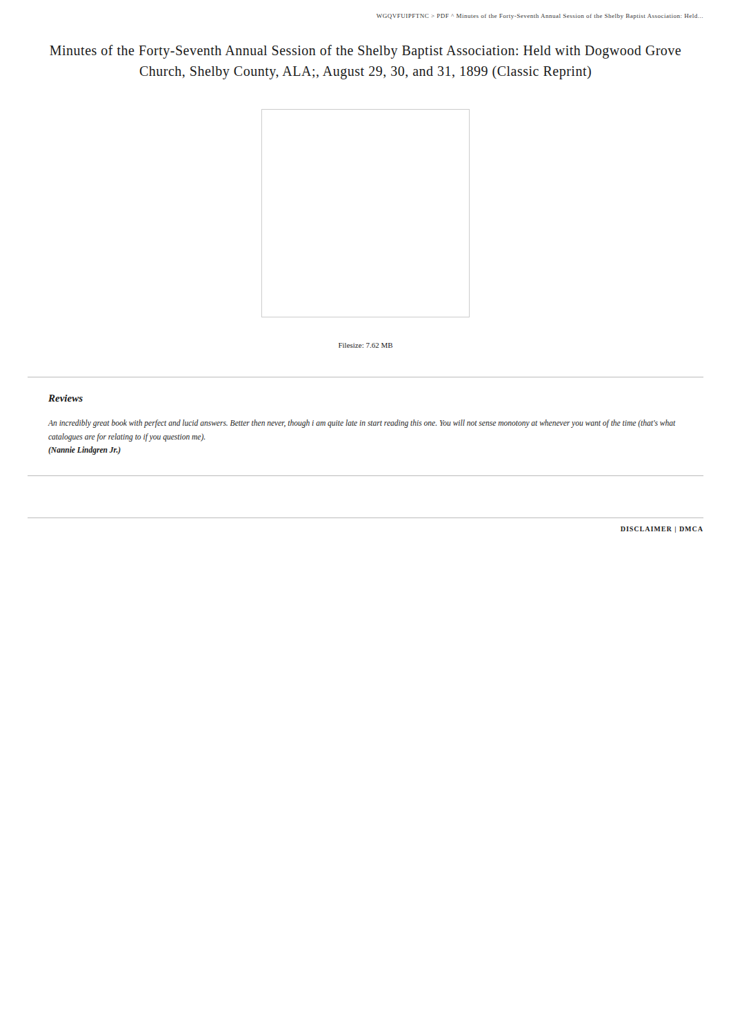WGQVFUIPFTNC > PDF ^ Minutes of the Forty-Seventh Annual Session of the Shelby Baptist Association: Held...
Minutes of the Forty-Seventh Annual Session of the Shelby Baptist Association: Held with Dogwood Grove Church, Shelby County, ALA;, August 29, 30, and 31, 1899 (Classic Reprint)
Filesize: 7.62 MB
Reviews
An incredibly great book with perfect and lucid answers. Better then never, though i am quite late in start reading this one. You will not sense monotony at whenever you want of the time (that's what catalogues are for relating to if you question me).
(Nannie Lindgren Jr.)
DISCLAIMER | DMCA